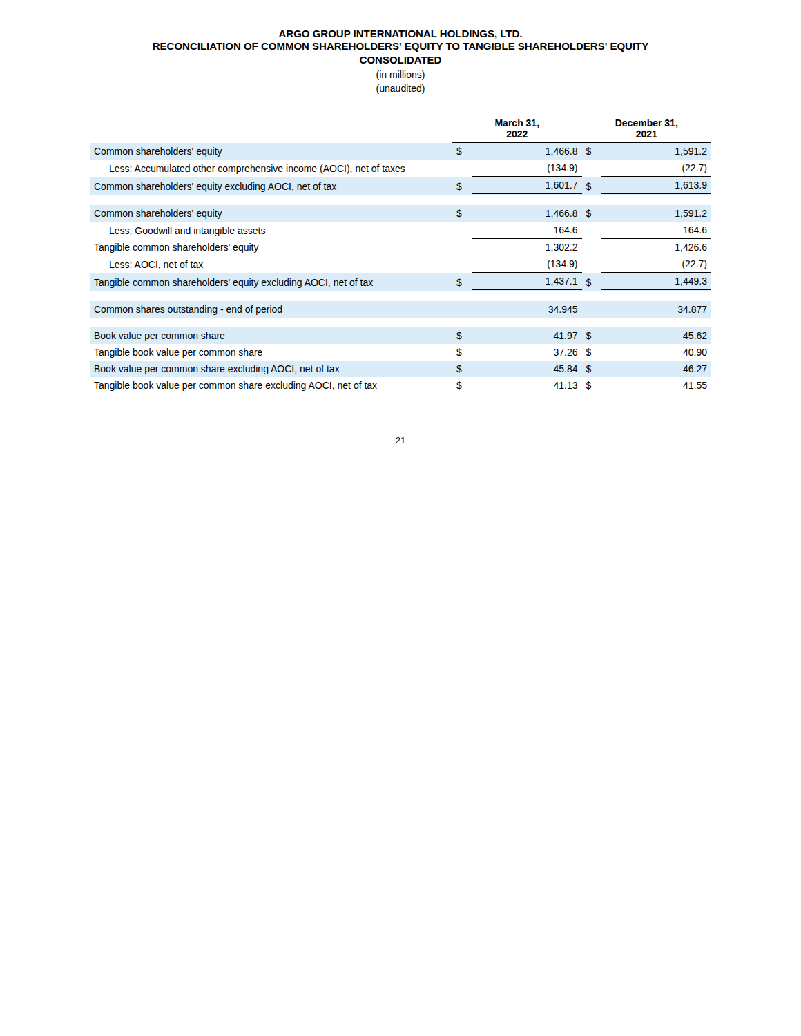ARGO GROUP INTERNATIONAL HOLDINGS, LTD.
RECONCILIATION OF COMMON SHAREHOLDERS' EQUITY TO TANGIBLE SHAREHOLDERS' EQUITY
CONSOLIDATED
(in millions)
(unaudited)
| | March 31, 2022 | December 31, 2021 |
| --- | --- | --- |
| Common shareholders' equity | $ | 1,466.8 | $ | 1,591.2 |
| Less: Accumulated other comprehensive income (AOCI), net of taxes | | (134.9) | | (22.7) |
| Common shareholders' equity excluding AOCI, net of tax | $ | 1,601.7 | $ | 1,613.9 |
| Common shareholders' equity | $ | 1,466.8 | $ | 1,591.2 |
| Less: Goodwill and intangible assets | | 164.6 | | 164.6 |
| Tangible common shareholders' equity | | 1,302.2 | | 1,426.6 |
| Less: AOCI, net of tax | | (134.9) | | (22.7) |
| Tangible common shareholders' equity excluding AOCI, net of tax | $ | 1,437.1 | $ | 1,449.3 |
| Common shares outstanding - end of period | | 34.945 | | 34.877 |
| Book value per common share | $ | 41.97 | $ | 45.62 |
| Tangible book value per common share | $ | 37.26 | $ | 40.90 |
| Book value per common share excluding AOCI, net of tax | $ | 45.84 | $ | 46.27 |
| Tangible book value per common share excluding AOCI, net of tax | $ | 41.13 | $ | 41.55 |
21